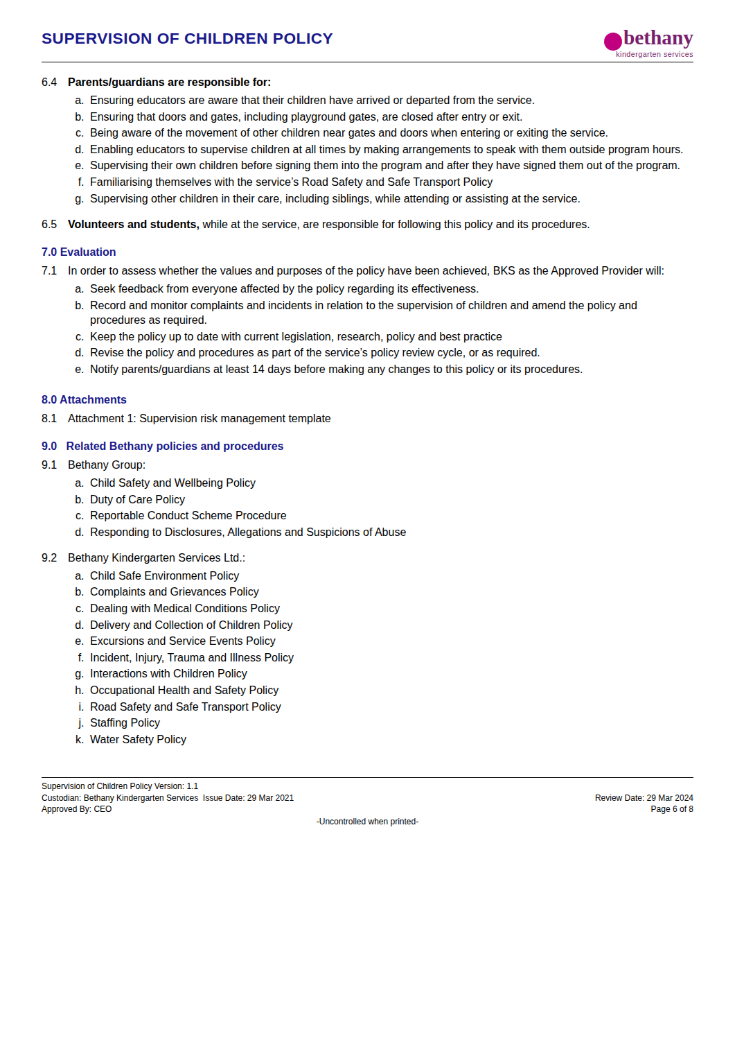SUPERVISION OF CHILDREN POLICY
bethany
kindergarten services
6.4 Parents/guardians are responsible for:
Ensuring educators are aware that their children have arrived or departed from the service.
Ensuring that doors and gates, including playground gates, are closed after entry or exit.
Being aware of the movement of other children near gates and doors when entering or exiting the service.
Enabling educators to supervise children at all times by making arrangements to speak with them outside program hours.
Supervising their own children before signing them into the program and after they have signed them out of the program.
Familiarising themselves with the service’s Road Safety and Safe Transport Policy
Supervising other children in their care, including siblings, while attending or assisting at the service.
6.5 Volunteers and students, while at the service, are responsible for following this policy and its procedures.
7.0 Evaluation
7.1 In order to assess whether the values and purposes of the policy have been achieved, BKS as the Approved Provider will:
Seek feedback from everyone affected by the policy regarding its effectiveness.
Record and monitor complaints and incidents in relation to the supervision of children and amend the policy and procedures as required.
Keep the policy up to date with current legislation, research, policy and best practice
Revise the policy and procedures as part of the service’s policy review cycle, or as required.
Notify parents/guardians at least 14 days before making any changes to this policy or its procedures.
8.0 Attachments
8.1 Attachment 1: Supervision risk management template
9.0 Related Bethany policies and procedures
9.1 Bethany Group:
Child Safety and Wellbeing Policy
Duty of Care Policy
Reportable Conduct Scheme Procedure
Responding to Disclosures, Allegations and Suspicions of Abuse
9.2 Bethany Kindergarten Services Ltd.:
Child Safe Environment Policy
Complaints and Grievances Policy
Dealing with Medical Conditions Policy
Delivery and Collection of Children Policy
Excursions and Service Events Policy
Incident, Injury, Trauma and Illness Policy
Interactions with Children Policy
Occupational Health and Safety Policy
Road Safety and Safe Transport Policy
Staffing Policy
Water Safety Policy
Supervision of Children Policy Version: 1.1
Custodian: Bethany Kindergarten Services Issue Date: 29 Mar 2021
Review Date: 29 Mar 2024
Approved By: CEO
Page 6 of 8
-Uncontrolled when printed-